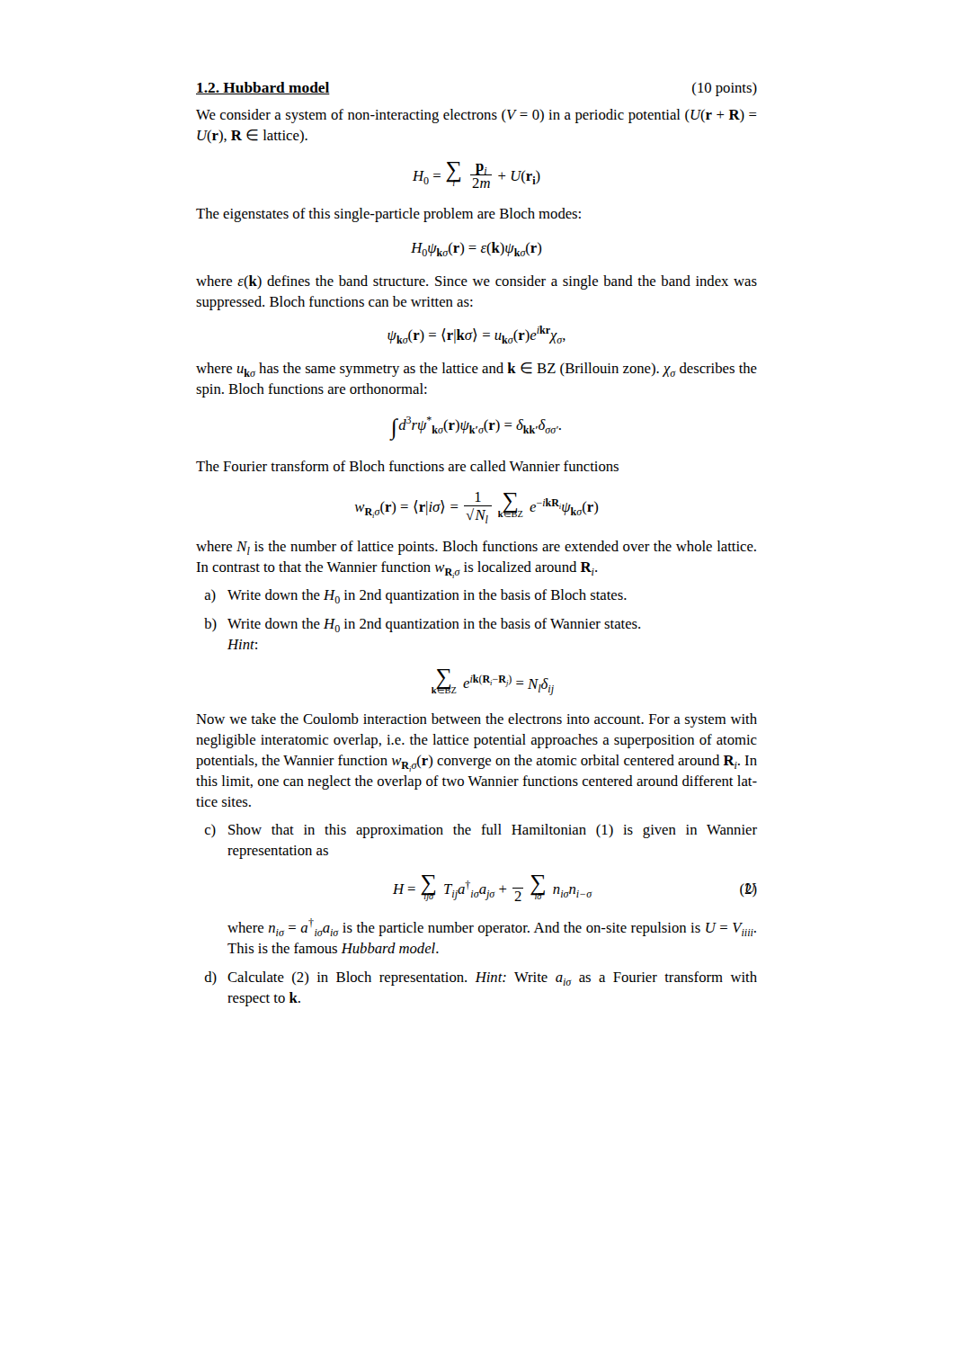1.2. Hubbard model (10 points)
We consider a system of non-interacting electrons (V = 0) in a periodic potential (U(r + R) = U(r), R ∈ lattice).
H0 = ∑i pi 2m + U(ri)
The eigenstates of this single-particle problem are Bloch modes:
H0ψkσ(r) = ε(k)ψkσ(r)
where ε(k) defines the band structure. Since we consider a single band the band index was suppressed. Bloch functions can be written as:
ψkσ(r) = ⟨r|kσ⟩ = ukσ(r)eikrχσ,
where ukσ has the same symmetry as the lattice and k ∈ BZ (Brillouin zone). χσ describes the spin. Bloch functions are orthonormal:
∫d3rψ*kσ(r)ψk′σ(r) = δkk′δσσ′.
The Fourier transform of Bloch functions are called Wannier functions
wRiσ(r) = ⟨r|iσ⟩ = 1√Nl ∑k∈BZ e−ikRiψkσ(r)
where Nl is the number of lattice points. Bloch functions are extended over the whole lattice. In contrast to that the Wannier function wRiσ is localized around Ri.
Write down the H0 in 2nd quantization in the basis of Bloch states.
Write down the H0 in 2nd quantization in the basis of Wannier states.
Hint:
∑k∈BZ eik(Ri−Rj) = Nlδij
Now we take the Coulomb interaction between the electrons into account. For a system with negligible interatomic overlap, i.e. the lattice potential approaches a superposition of atomic potentials, the Wannier function wRiσ(r) converge on the atomic orbital centered around Ri. In this limit, one can neglect the overlap of two Wannier functions centered around different lattice sites.
Show that in this approximation the full Hamiltonian (1) is given in Wannier representation as
H = ∑ijσ Tija†iσajσ + U 2 ∑iσ niσni−σ (2)
where niσ = a†iσaiσ is the particle number operator. And the on-site repulsion is U = Viiii. This is the famous Hubbard model.
Calculate (2) in Bloch representation. Hint: Write aiσ as a Fourier transform with respect to k.